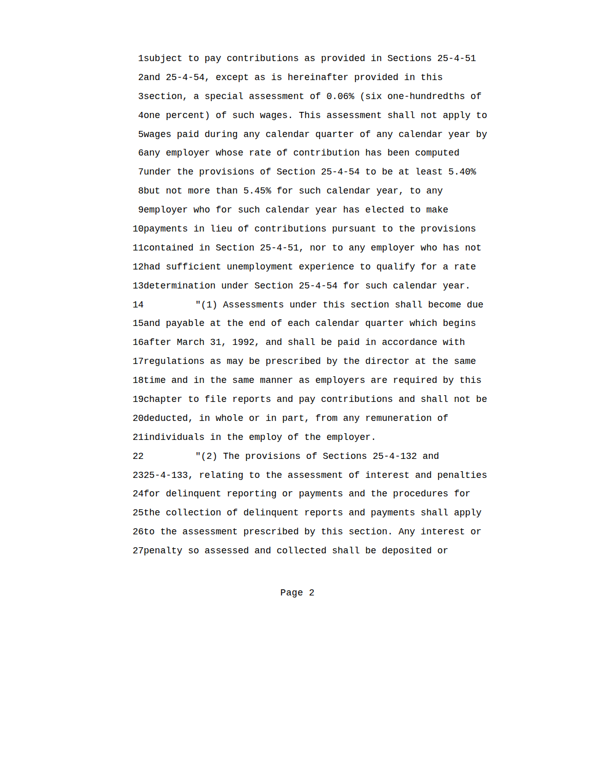| 1 | subject to pay contributions as provided in Sections 25-4-51 |
| 2 | and 25-4-54, except as is hereinafter provided in this |
| 3 | section, a special assessment of 0.06% (six one-hundredths of |
| 4 | one percent) of such wages. This assessment shall not apply to |
| 5 | wages paid during any calendar quarter of any calendar year by |
| 6 | any employer whose rate of contribution has been computed |
| 7 | under the provisions of Section 25-4-54 to be at least 5.40% |
| 8 | but not more than 5.45% for such calendar year, to any |
| 9 | employer who for such calendar year has elected to make |
| 10 | payments in lieu of contributions pursuant to the provisions |
| 11 | contained in Section 25-4-51, nor to any employer who has not |
| 12 | had sufficient unemployment experience to qualify for a rate |
| 13 | determination under Section 25-4-54 for such calendar year. |
| 14 | "(1) Assessments under this section shall become due |
| 15 | and payable at the end of each calendar quarter which begins |
| 16 | after March 31, 1992, and shall be paid in accordance with |
| 17 | regulations as may be prescribed by the director at the same |
| 18 | time and in the same manner as employers are required by this |
| 19 | chapter to file reports and pay contributions and shall not be |
| 20 | deducted, in whole or in part, from any remuneration of |
| 21 | individuals in the employ of the employer. |
| 22 | "(2) The provisions of Sections 25-4-132 and |
| 23 | 25-4-133, relating to the assessment of interest and penalties |
| 24 | for delinquent reporting or payments and the procedures for |
| 25 | the collection of delinquent reports and payments shall apply |
| 26 | to the assessment prescribed by this section. Any interest or |
| 27 | penalty so assessed and collected shall be deposited or |
Page 2